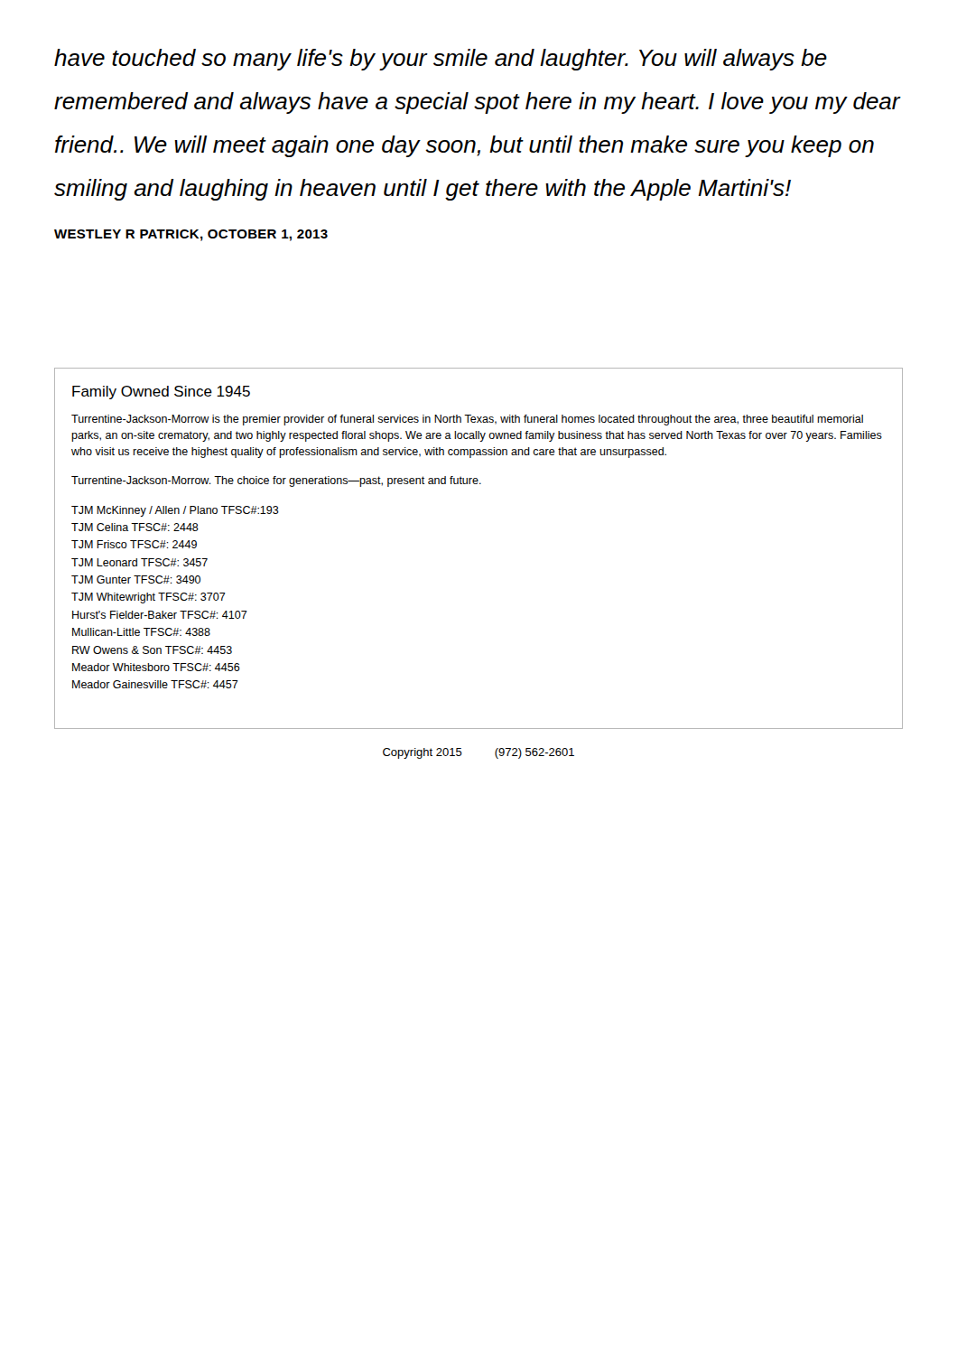have touched so many life's by your smile and laughter. You will always be remembered and always have a special spot here in my heart. I love you my dear friend.. We will meet again one day soon, but until then make sure you keep on smiling and laughing in heaven until I get there with the Apple Martini's!
WESTLEY R PATRICK, OCTOBER 1, 2013
Family Owned Since 1945
Turrentine-Jackson-Morrow is the premier provider of funeral services in North Texas, with funeral homes located throughout the area, three beautiful memorial parks, an on-site crematory, and two highly respected floral shops. We are a locally owned family business that has served North Texas for over 70 years. Families who visit us receive the highest quality of professionalism and service, with compassion and care that are unsurpassed.
Turrentine-Jackson-Morrow. The choice for generations—past, present and future.
TJM McKinney / Allen / Plano TFSC#:193
TJM Celina TFSC#: 2448
TJM Frisco TFSC#: 2449
TJM Leonard TFSC#: 3457
TJM Gunter TFSC#: 3490
TJM Whitewright TFSC#: 3707
Hurst's Fielder-Baker TFSC#: 4107
Mullican-Little TFSC#: 4388
RW Owens & Son TFSC#: 4453
Meador Whitesboro TFSC#: 4456
Meador Gainesville TFSC#: 4457
Copyright 2015(972) 562-2601